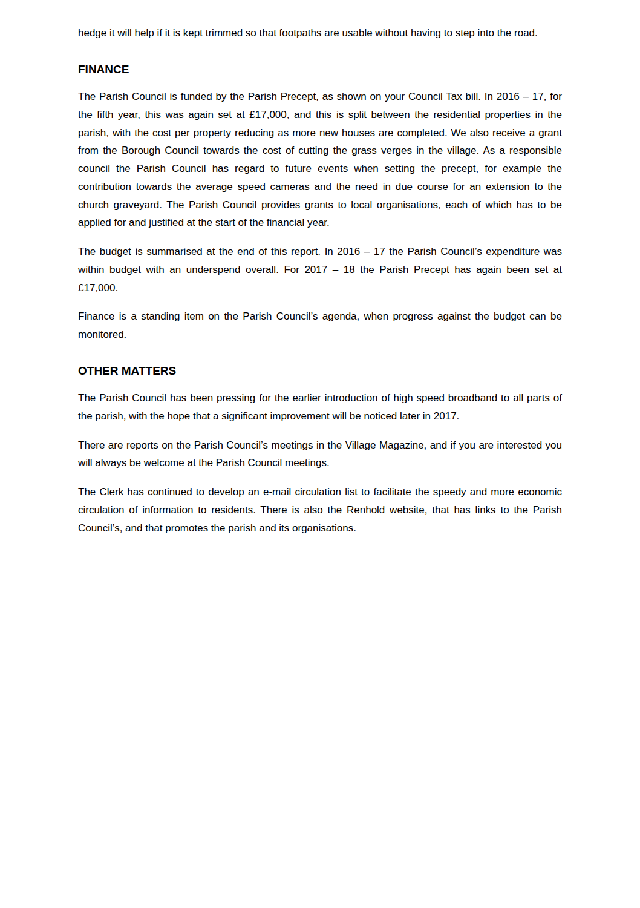hedge it will help if it is kept trimmed so that footpaths are usable without having to step into the road.
FINANCE
The Parish Council is funded by the Parish Precept, as shown on your Council Tax bill. In 2016 – 17, for the fifth year, this was again set at £17,000, and this is split between the residential properties in the parish, with the cost per property reducing as more new houses are completed. We also receive a grant from the Borough Council towards the cost of cutting the grass verges in the village. As a responsible council the Parish Council has regard to future events when setting the precept, for example the contribution towards the average speed cameras and the need in due course for an extension to the church graveyard. The Parish Council provides grants to local organisations, each of which has to be applied for and justified at the start of the financial year.
The budget is summarised at the end of this report. In 2016 – 17 the Parish Council’s expenditure was within budget with an underspend overall. For 2017 – 18 the Parish Precept has again been set at £17,000.
Finance is a standing item on the Parish Council’s agenda, when progress against the budget can be monitored.
OTHER MATTERS
The Parish Council has been pressing for the earlier introduction of high speed broadband to all parts of the parish, with the hope that a significant improvement will be noticed later in 2017.
There are reports on the Parish Council’s meetings in the Village Magazine, and if you are interested you will always be welcome at the Parish Council meetings.
The Clerk has continued to develop an e-mail circulation list to facilitate the speedy and more economic circulation of information to residents. There is also the Renhold website, that has links to the Parish Council’s, and that promotes the parish and its organisations.